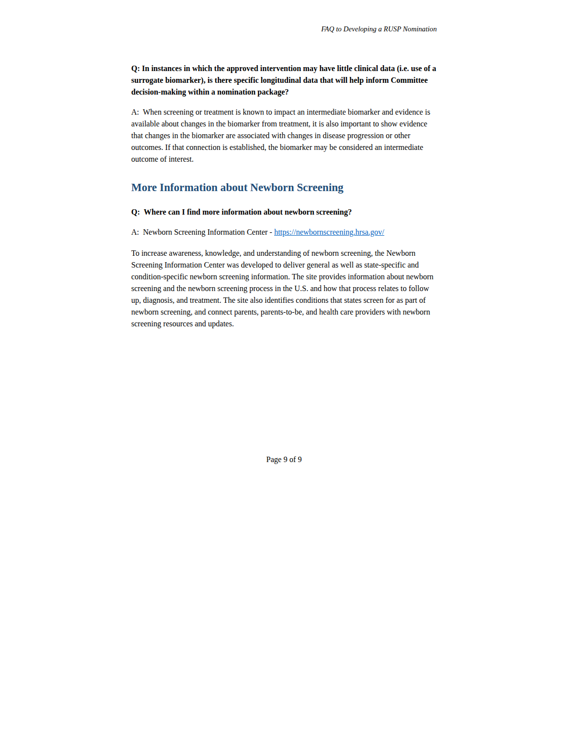FAQ to Developing a RUSP Nomination
Q: In instances in which the approved intervention may have little clinical data (i.e. use of a surrogate biomarker), is there specific longitudinal data that will help inform Committee decision-making within a nomination package?
A: When screening or treatment is known to impact an intermediate biomarker and evidence is available about changes in the biomarker from treatment, it is also important to show evidence that changes in the biomarker are associated with changes in disease progression or other outcomes. If that connection is established, the biomarker may be considered an intermediate outcome of interest.
More Information about Newborn Screening
Q: Where can I find more information about newborn screening?
A: Newborn Screening Information Center - https://newbornscreening.hrsa.gov/
To increase awareness, knowledge, and understanding of newborn screening, the Newborn Screening Information Center was developed to deliver general as well as state-specific and condition-specific newborn screening information. The site provides information about newborn screening and the newborn screening process in the U.S. and how that process relates to follow up, diagnosis, and treatment. The site also identifies conditions that states screen for as part of newborn screening, and connect parents, parents-to-be, and health care providers with newborn screening resources and updates.
Page 9 of 9